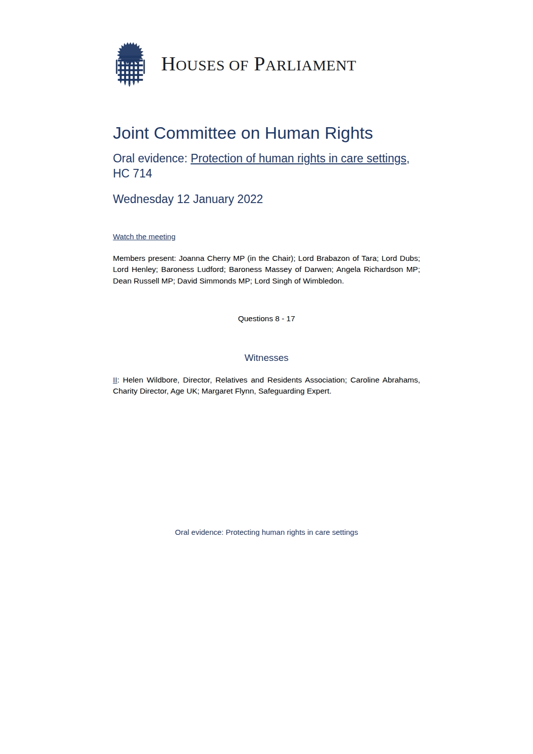HOUSES OF PARLIAMENT
Joint Committee on Human Rights
Oral evidence: Protection of human rights in care settings, HC 714
Wednesday 12 January 2022
Watch the meeting
Members present: Joanna Cherry MP (in the Chair); Lord Brabazon of Tara; Lord Dubs; Lord Henley; Baroness Ludford; Baroness Massey of Darwen; Angela Richardson MP; Dean Russell MP; David Simmonds MP; Lord Singh of Wimbledon.
Questions 8 - 17
Witnesses
II: Helen Wildbore, Director, Relatives and Residents Association; Caroline Abrahams, Charity Director, Age UK; Margaret Flynn, Safeguarding Expert.
Oral evidence: Protecting human rights in care settings